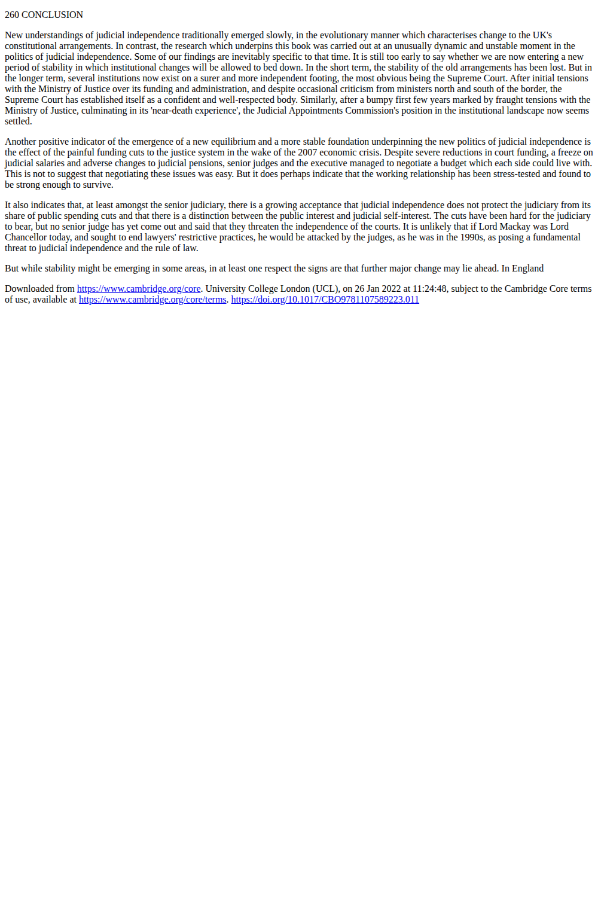260 CONCLUSION
New understandings of judicial independence traditionally emerged slowly, in the evolutionary manner which characterises change to the UK's constitutional arrangements. In contrast, the research which underpins this book was carried out at an unusually dynamic and unstable moment in the politics of judicial independence. Some of our findings are inevitably specific to that time. It is still too early to say whether we are now entering a new period of stability in which institutional changes will be allowed to bed down. In the short term, the stability of the old arrangements has been lost. But in the longer term, several institutions now exist on a surer and more independent footing, the most obvious being the Supreme Court. After initial tensions with the Ministry of Justice over its funding and administration, and despite occasional criticism from ministers north and south of the border, the Supreme Court has established itself as a confident and well-respected body. Similarly, after a bumpy first few years marked by fraught tensions with the Ministry of Justice, culminating in its 'near-death experience', the Judicial Appointments Commission's position in the institutional landscape now seems settled.
Another positive indicator of the emergence of a new equilibrium and a more stable foundation underpinning the new politics of judicial independence is the effect of the painful funding cuts to the justice system in the wake of the 2007 economic crisis. Despite severe reductions in court funding, a freeze on judicial salaries and adverse changes to judicial pensions, senior judges and the executive managed to negotiate a budget which each side could live with. This is not to suggest that negotiating these issues was easy. But it does perhaps indicate that the working relationship has been stress-tested and found to be strong enough to survive.
It also indicates that, at least amongst the senior judiciary, there is a growing acceptance that judicial independence does not protect the judiciary from its share of public spending cuts and that there is a distinction between the public interest and judicial self-interest. The cuts have been hard for the judiciary to bear, but no senior judge has yet come out and said that they threaten the independence of the courts. It is unlikely that if Lord Mackay was Lord Chancellor today, and sought to end lawyers' restrictive practices, he would be attacked by the judges, as he was in the 1990s, as posing a fundamental threat to judicial independence and the rule of law.
But while stability might be emerging in some areas, in at least one respect the signs are that further major change may lie ahead. In England
Downloaded from https://www.cambridge.org/core. University College London (UCL), on 26 Jan 2022 at 11:24:48, subject to the Cambridge Core terms of use, available at https://www.cambridge.org/core/terms. https://doi.org/10.1017/CBO9781107589223.011